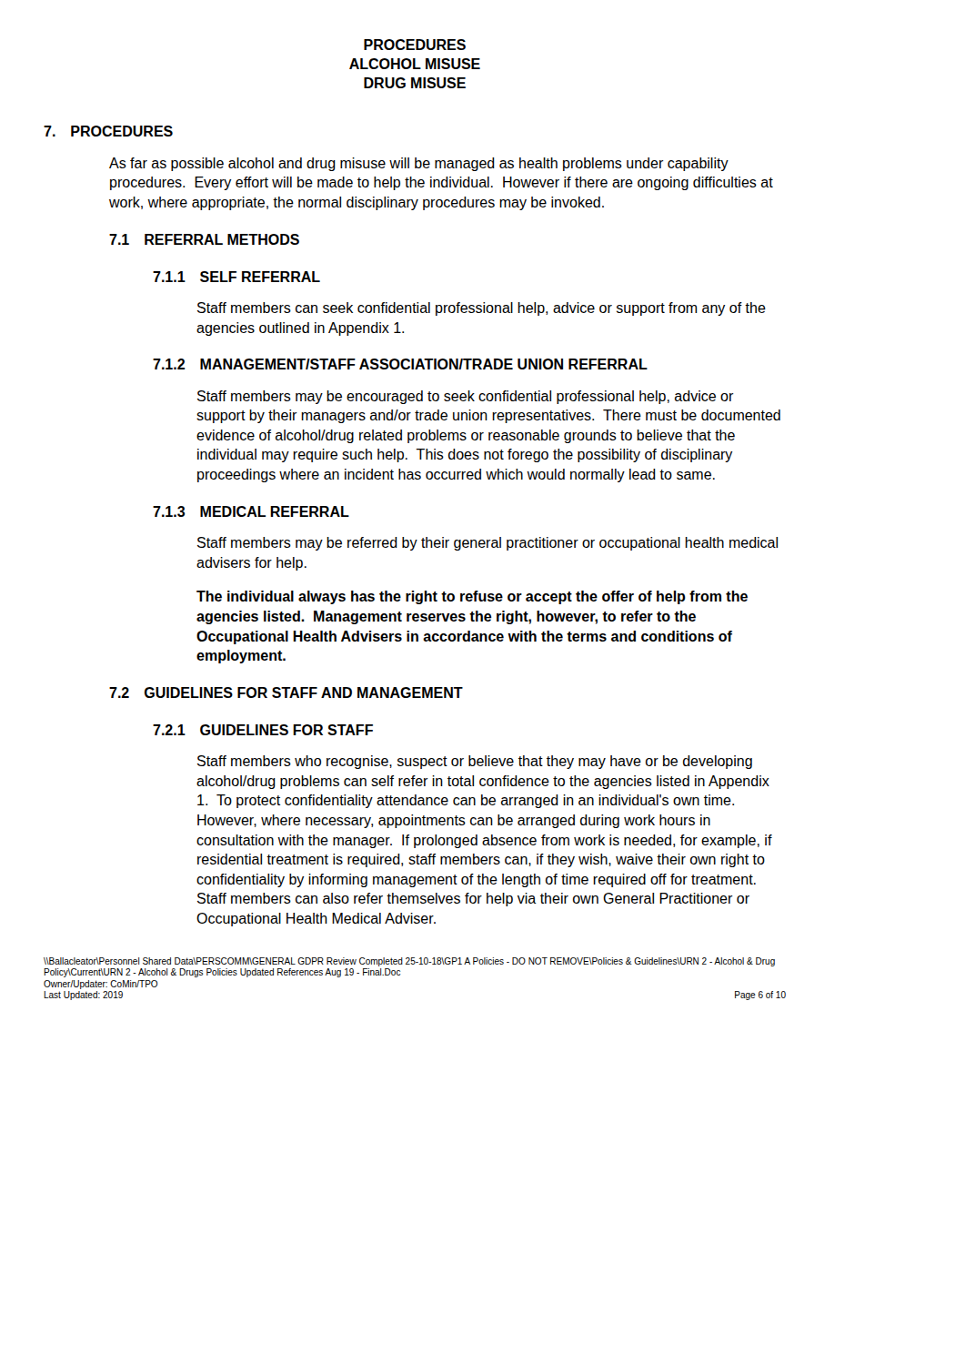PROCEDURES
ALCOHOL MISUSE
DRUG MISUSE
7. PROCEDURES
As far as possible alcohol and drug misuse will be managed as health problems under capability procedures. Every effort will be made to help the individual. However if there are ongoing difficulties at work, where appropriate, the normal disciplinary procedures may be invoked.
7.1 REFERRAL METHODS
7.1.1 SELF REFERRAL
Staff members can seek confidential professional help, advice or support from any of the agencies outlined in Appendix 1.
7.1.2 MANAGEMENT/STAFF ASSOCIATION/TRADE UNION REFERRAL
Staff members may be encouraged to seek confidential professional help, advice or support by their managers and/or trade union representatives. There must be documented evidence of alcohol/drug related problems or reasonable grounds to believe that the individual may require such help. This does not forego the possibility of disciplinary proceedings where an incident has occurred which would normally lead to same.
7.1.3 MEDICAL REFERRAL
Staff members may be referred by their general practitioner or occupational health medical advisers for help.
The individual always has the right to refuse or accept the offer of help from the agencies listed. Management reserves the right, however, to refer to the Occupational Health Advisers in accordance with the terms and conditions of employment.
7.2 GUIDELINES FOR STAFF AND MANAGEMENT
7.2.1 GUIDELINES FOR STAFF
Staff members who recognise, suspect or believe that they may have or be developing alcohol/drug problems can self refer in total confidence to the agencies listed in Appendix 1. To protect confidentiality attendance can be arranged in an individual's own time. However, where necessary, appointments can be arranged during work hours in consultation with the manager. If prolonged absence from work is needed, for example, if residential treatment is required, staff members can, if they wish, waive their own right to confidentiality by informing management of the length of time required off for treatment. Staff members can also refer themselves for help via their own General Practitioner or Occupational Health Medical Adviser.
\\Ballacleator\Personnel Shared Data\PERSCOMM\GENERAL GDPR Review Completed 25-10-18\GP1 A Policies - DO NOT REMOVE\Policies & Guidelines\URN 2 - Alcohol & Drug Policy\Current\URN 2 - Alcohol & Drugs Policies Updated References Aug 19 - Final.Doc Owner/Updater: CoMin/TPO Last Updated: 2019Page 6 of 10